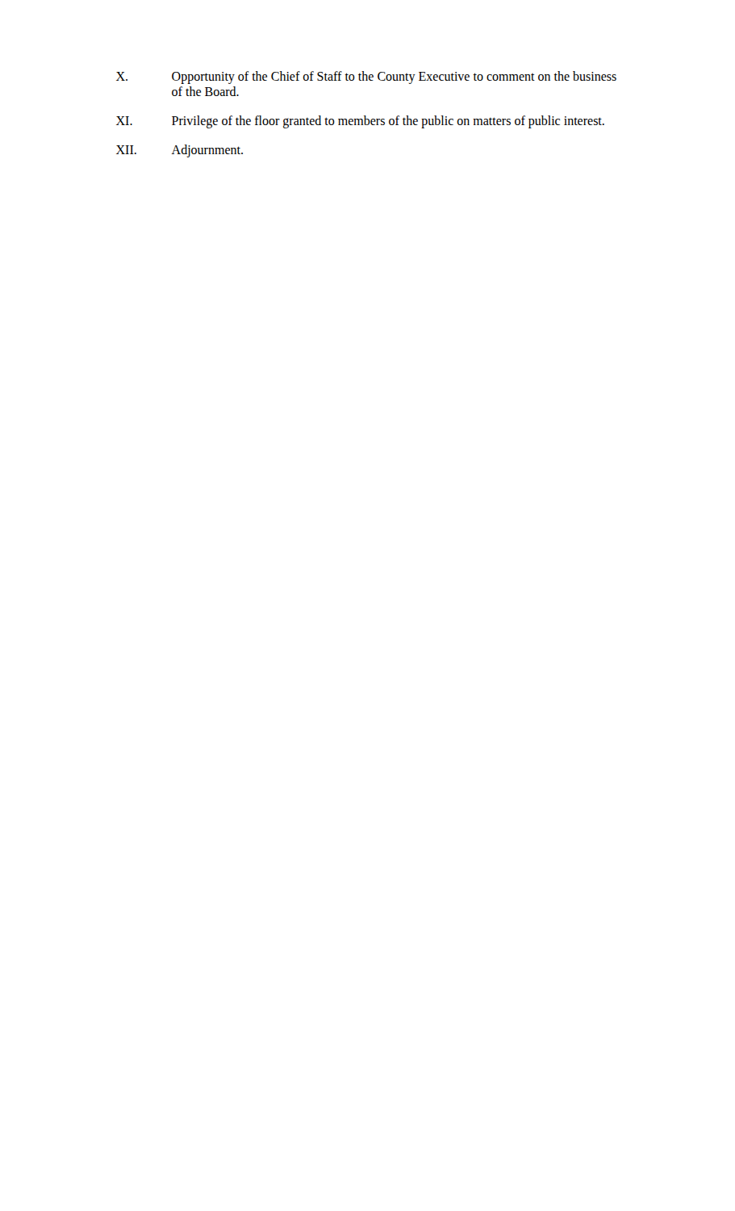X. Opportunity of the Chief of Staff to the County Executive to comment on the business of the Board.
XI. Privilege of the floor granted to members of the public on matters of public interest.
XII. Adjournment.